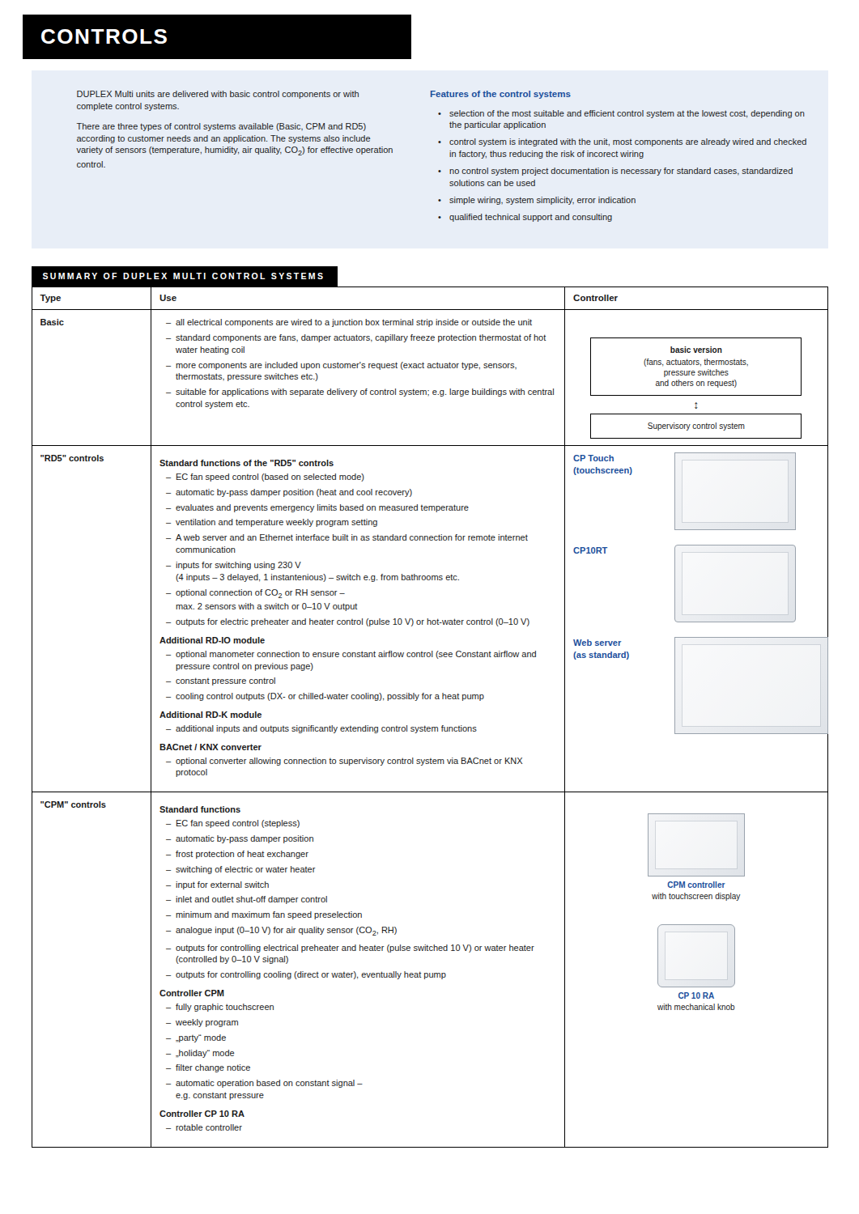CONTROLS
DUPLEX Multi units are delivered with basic control components or with complete control systems.
There are three types of control systems available (Basic, CPM and RD5) according to customer needs and an application. The systems also include variety of sensors (temperature, humidity, air quality, CO2) for effective operation control.
Features of the control systems
selection of the most suitable and efficient control system at the lowest cost, depending on the particular application
control system is integrated with the unit, most components are already wired and checked in factory, thus reducing the risk of incorect wiring
no control system project documentation is necessary for standard cases, standardized solutions can be used
simple wiring, system simplicity, error indication
qualified technical support and consulting
SUMMARY OF DUPLEX MULTI CONTROL SYSTEMS
| Type | Use | Controller |
| --- | --- | --- |
| Basic | all electrical components are wired to a junction box terminal strip inside or outside the unit standard components are fans, damper actuators, capillary freeze protection thermostat of hot water heating coil more components are included upon customer's request (exact actuator type, sensors, thermostats, pressure switches etc.) suitable for applications with separate delivery of control system; e.g. large buildings with central control system etc. | basic version (fans, actuators, thermostats, pressure switches and others on request) ↕ Supervisory control system |
| "RD5" controls | Standard functions of the "RD5" controls EC fan speed control (based on selected mode) automatic by-pass damper position (heat and cool recovery) evaluates and prevents emergency limits based on measured temperature ventilation and temperature weekly program setting A web server and an Ethernet interface built in as standard connection for remote internet communication inputs for switching using 230 V (4 inputs – 3 delayed, 1 instantenious) – switch e.g. from bathrooms etc. optional connection of CO 2 or RH sensor – max. 2 sensors with a switch or 0–10 V output outputs for electric preheater and heater control (pulse 10 V) or hot-water control (0–10 V) Additional RD-IO module optional manometer connection to ensure constant airflow control (see Constant airflow and pressure control on previous page) constant pressure control cooling control outputs (DX- or chilled-water cooling), possibly for a heat pump Additional RD-K module additional inputs and outputs significantly extending control system functions BACnet / KNX converter optional converter allowing connection to supervisory control system via BACnet or KNX protocol | CP Touch (touchscreen) CP10RT Web server (as standard) |
| "CPM" controls | Standard functions EC fan speed control (stepless) automatic by-pass damper position frost protection of heat exchanger switching of electric or water heater input for external switch inlet and outlet shut-off damper control minimum and maximum fan speed preselection analogue input (0–10 V) for air quality sensor (CO 2 , RH) outputs for controlling electrical preheater and heater (pulse switched 10 V) or water heater (controlled by 0–10 V signal) outputs for controlling cooling (direct or water), eventually heat pump Controller CPM fully graphic touchscreen weekly program „party“ mode „holiday“ mode filter change notice automatic operation based on constant signal – e.g. constant pressure Controller CP 10 RA rotable controller | CPM controller with touchscreen display CP 10 RA with mechanical knob |